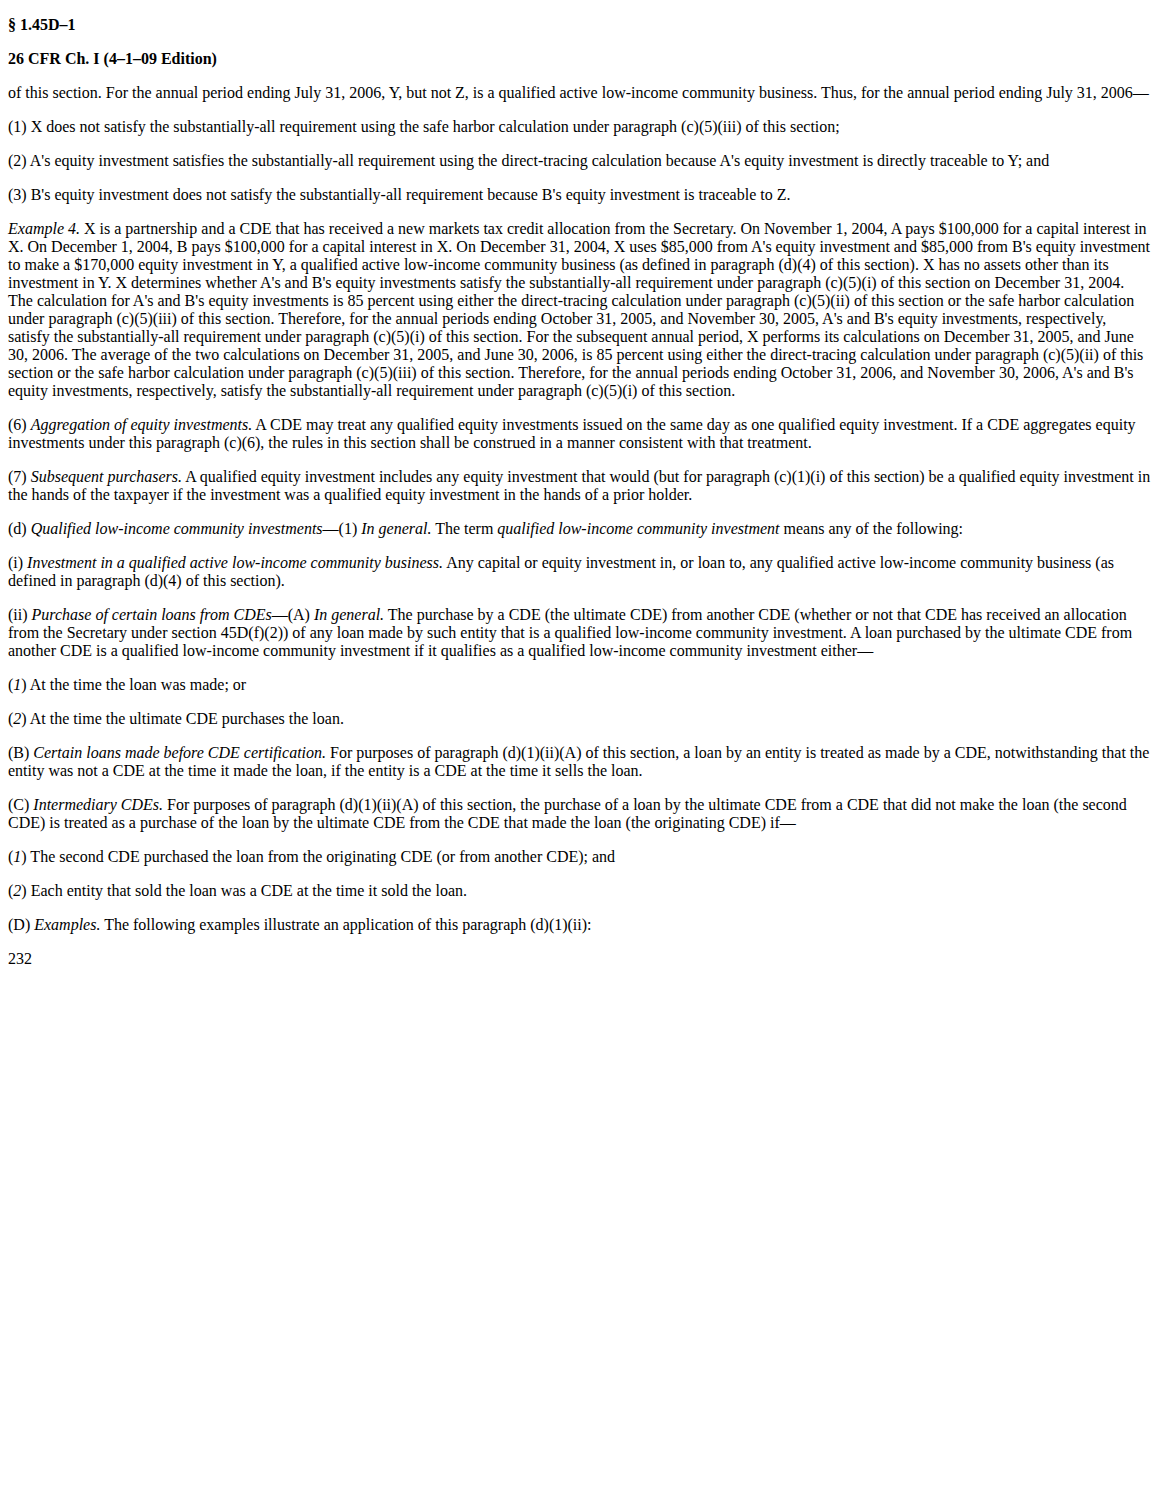§ 1.45D–1
26 CFR Ch. I (4–1–09 Edition)
of this section. For the annual period ending July 31, 2006, Y, but not Z, is a qualified active low-income community business. Thus, for the annual period ending July 31, 2006—
(1) X does not satisfy the substantially-all requirement using the safe harbor calculation under paragraph (c)(5)(iii) of this section;
(2) A's equity investment satisfies the substantially-all requirement using the direct-tracing calculation because A's equity investment is directly traceable to Y; and
(3) B's equity investment does not satisfy the substantially-all requirement because B's equity investment is traceable to Z.
Example 4. X is a partnership and a CDE that has received a new markets tax credit allocation from the Secretary. On November 1, 2004, A pays $100,000 for a capital interest in X. On December 1, 2004, B pays $100,000 for a capital interest in X. On December 31, 2004, X uses $85,000 from A's equity investment and $85,000 from B's equity investment to make a $170,000 equity investment in Y, a qualified active low-income community business (as defined in paragraph (d)(4) of this section). X has no assets other than its investment in Y. X determines whether A's and B's equity investments satisfy the substantially-all requirement under paragraph (c)(5)(i) of this section on December 31, 2004. The calculation for A's and B's equity investments is 85 percent using either the direct-tracing calculation under paragraph (c)(5)(ii) of this section or the safe harbor calculation under paragraph (c)(5)(iii) of this section. Therefore, for the annual periods ending October 31, 2005, and November 30, 2005, A's and B's equity investments, respectively, satisfy the substantially-all requirement under paragraph (c)(5)(i) of this section. For the subsequent annual period, X performs its calculations on December 31, 2005, and June 30, 2006. The average of the two calculations on December 31, 2005, and June 30, 2006, is 85 percent using either the direct-tracing calculation under paragraph (c)(5)(ii) of this section or the safe harbor calculation under paragraph (c)(5)(iii) of this section. Therefore, for the annual periods ending October 31, 2006, and November 30, 2006, A's and B's equity investments, respectively, satisfy the substantially-all requirement under paragraph (c)(5)(i) of this section.
(6) Aggregation of equity investments. A CDE may treat any qualified equity investments issued on the same day as one qualified equity investment. If a CDE aggregates equity investments under this paragraph (c)(6), the rules in this section shall be construed in a manner consistent with that treatment.
(7) Subsequent purchasers. A qualified equity investment includes any equity investment that would (but for paragraph (c)(1)(i) of this section) be a qualified equity investment in the hands of the taxpayer if the investment was a qualified equity investment in the hands of a prior holder.
(d) Qualified low-income community investments—(1) In general. The term qualified low-income community investment means any of the following:
(i) Investment in a qualified active low-income community business. Any capital or equity investment in, or loan to, any qualified active low-income community business (as defined in paragraph (d)(4) of this section).
(ii) Purchase of certain loans from CDEs—(A) In general. The purchase by a CDE (the ultimate CDE) from another CDE (whether or not that CDE has received an allocation from the Secretary under section 45D(f)(2)) of any loan made by such entity that is a qualified low-income community investment. A loan purchased by the ultimate CDE from another CDE is a qualified low-income community investment if it qualifies as a qualified low-income community investment either—
(1) At the time the loan was made; or
(2) At the time the ultimate CDE purchases the loan.
(B) Certain loans made before CDE certification. For purposes of paragraph (d)(1)(ii)(A) of this section, a loan by an entity is treated as made by a CDE, notwithstanding that the entity was not a CDE at the time it made the loan, if the entity is a CDE at the time it sells the loan.
(C) Intermediary CDEs. For purposes of paragraph (d)(1)(ii)(A) of this section, the purchase of a loan by the ultimate CDE from a CDE that did not make the loan (the second CDE) is treated as a purchase of the loan by the ultimate CDE from the CDE that made the loan (the originating CDE) if—
(1) The second CDE purchased the loan from the originating CDE (or from another CDE); and
(2) Each entity that sold the loan was a CDE at the time it sold the loan.
(D) Examples. The following examples illustrate an application of this paragraph (d)(1)(ii):
232